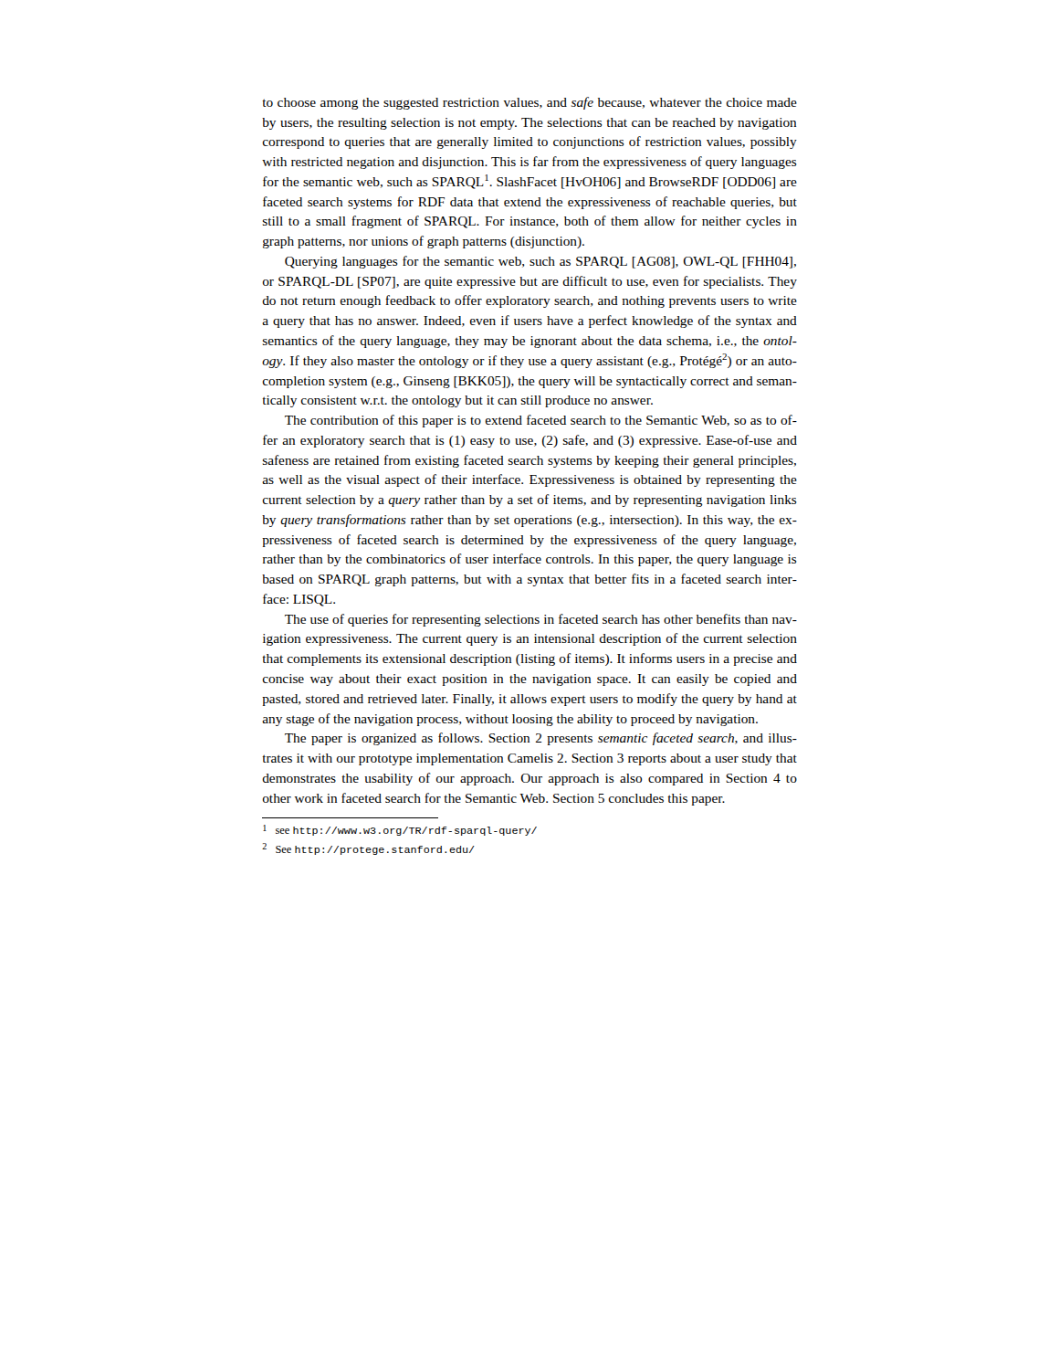to choose among the suggested restriction values, and safe because, whatever the choice made by users, the resulting selection is not empty. The selections that can be reached by navigation correspond to queries that are generally limited to conjunctions of restriction values, possibly with restricted negation and disjunction. This is far from the expressiveness of query languages for the semantic web, such as SPARQL1. SlashFacet [HvOH06] and BrowseRDF [ODD06] are faceted search systems for RDF data that extend the expressiveness of reachable queries, but still to a small fragment of SPARQL. For instance, both of them allow for neither cycles in graph patterns, nor unions of graph patterns (disjunction).
Querying languages for the semantic web, such as SPARQL [AG08], OWL-QL [FHH04], or SPARQL-DL [SP07], are quite expressive but are difficult to use, even for specialists. They do not return enough feedback to offer exploratory search, and nothing prevents users to write a query that has no answer. Indeed, even if users have a perfect knowledge of the syntax and semantics of the query language, they may be ignorant about the data schema, i.e., the ontology. If they also master the ontology or if they use a query assistant (e.g., Protégé2) or an auto-completion system (e.g., Ginseng [BKK05]), the query will be syntactically correct and semantically consistent w.r.t. the ontology but it can still produce no answer.
The contribution of this paper is to extend faceted search to the Semantic Web, so as to offer an exploratory search that is (1) easy to use, (2) safe, and (3) expressive. Ease-of-use and safeness are retained from existing faceted search systems by keeping their general principles, as well as the visual aspect of their interface. Expressiveness is obtained by representing the current selection by a query rather than by a set of items, and by representing navigation links by query transformations rather than by set operations (e.g., intersection). In this way, the expressiveness of faceted search is determined by the expressiveness of the query language, rather than by the combinatorics of user interface controls. In this paper, the query language is based on SPARQL graph patterns, but with a syntax that better fits in a faceted search interface: LISQL.
The use of queries for representing selections in faceted search has other benefits than navigation expressiveness. The current query is an intensional description of the current selection that complements its extensional description (listing of items). It informs users in a precise and concise way about their exact position in the navigation space. It can easily be copied and pasted, stored and retrieved later. Finally, it allows expert users to modify the query by hand at any stage of the navigation process, without loosing the ability to proceed by navigation.
The paper is organized as follows. Section 2 presents semantic faceted search, and illustrates it with our prototype implementation Camelis 2. Section 3 reports about a user study that demonstrates the usability of our approach. Our approach is also compared in Section 4 to other work in faceted search for the Semantic Web. Section 5 concludes this paper.
1see http://www.w3.org/TR/rdf-sparql-query/
2 See http://protege.stanford.edu/